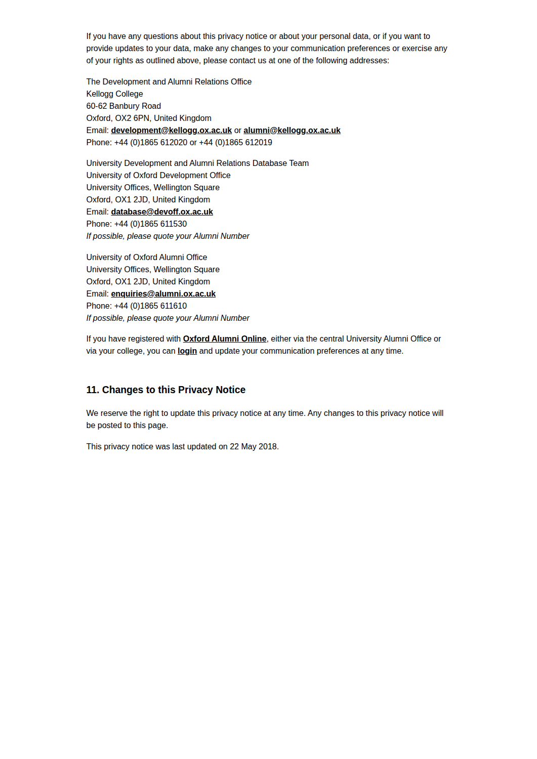If you have any questions about this privacy notice or about your personal data, or if you want to provide updates to your data, make any changes to your communication preferences or exercise any of your rights as outlined above, please contact us at one of the following addresses:
The Development and Alumni Relations Office
Kellogg College
60-62 Banbury Road
Oxford, OX2 6PN, United Kingdom
Email: development@kellogg.ox.ac.uk or alumni@kellogg.ox.ac.uk
Phone: +44 (0)1865 612020 or +44 (0)1865 612019
University Development and Alumni Relations Database Team
University of Oxford Development Office
University Offices, Wellington Square
Oxford, OX1 2JD, United Kingdom
Email: database@devoff.ox.ac.uk
Phone: +44 (0)1865 611530
If possible, please quote your Alumni Number
University of Oxford Alumni Office
University Offices, Wellington Square
Oxford, OX1 2JD, United Kingdom
Email: enquiries@alumni.ox.ac.uk
Phone: +44 (0)1865 611610
If possible, please quote your Alumni Number
If you have registered with Oxford Alumni Online, either via the central University Alumni Office or via your college, you can login and update your communication preferences at any time.
11. Changes to this Privacy Notice
We reserve the right to update this privacy notice at any time. Any changes to this privacy notice will be posted to this page.
This privacy notice was last updated on 22 May 2018.